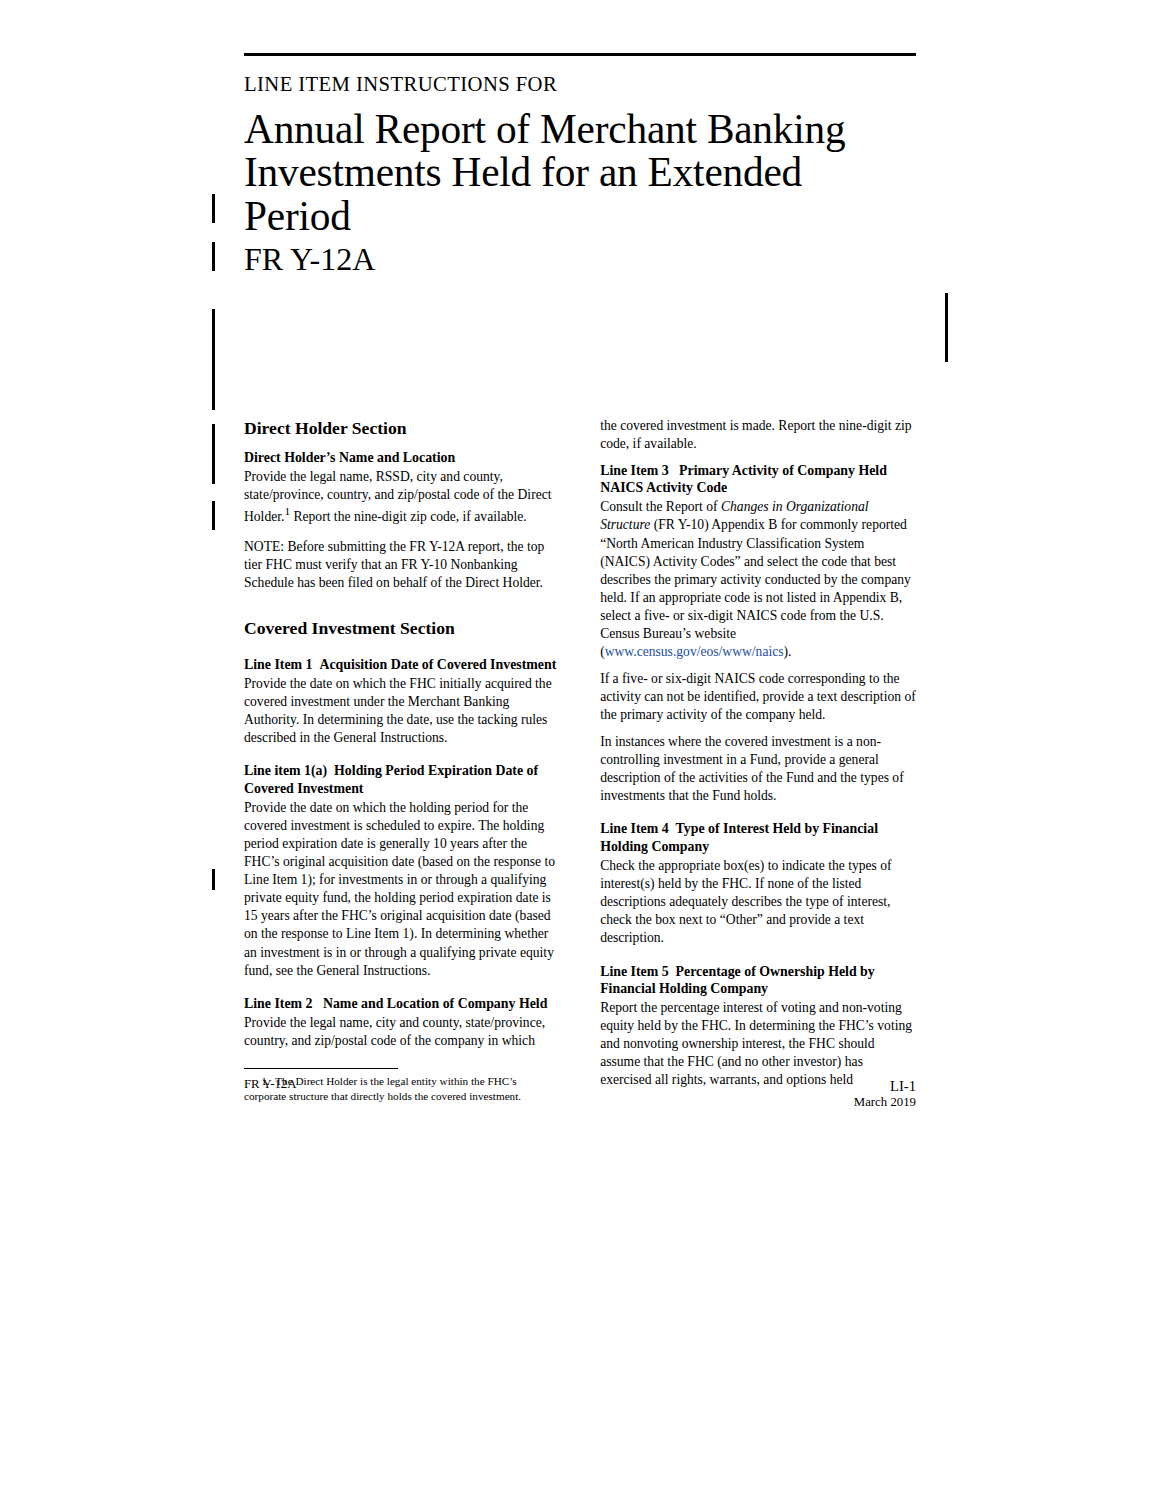LINE ITEM INSTRUCTIONS FOR
Annual Report of Merchant Banking Investments Held for an Extended Period
FR Y-12A
Direct Holder Section
Direct Holder’s Name and Location
Provide the legal name, RSSD, city and county, state/province, country, and zip/postal code of the Direct Holder.1 Report the nine-digit zip code, if available.
NOTE: Before submitting the FR Y-12A report, the top tier FHC must verify that an FR Y-10 Nonbanking Schedule has been filed on behalf of the Direct Holder.
Covered Investment Section
Line Item 1 Acquisition Date of Covered Investment
Provide the date on which the FHC initially acquired the covered investment under the Merchant Banking Authority. In determining the date, use the tacking rules described in the General Instructions.
Line item 1(a) Holding Period Expiration Date of Covered Investment
Provide the date on which the holding period for the covered investment is scheduled to expire. The holding period expiration date is generally 10 years after the FHC’s original acquisition date (based on the response to Line Item 1); for investments in or through a qualifying private equity fund, the holding period expiration date is 15 years after the FHC’s original acquisition date (based on the response to Line Item 1). In determining whether an investment is in or through a qualifying private equity fund, see the General Instructions.
Line Item 2 Name and Location of Company Held
Provide the legal name, city and county, state/province, country, and zip/postal code of the company in which
1. The Direct Holder is the legal entity within the FHC’s corporate structure that directly holds the covered investment.
the covered investment is made. Report the nine-digit zip code, if available.
Line Item 3 Primary Activity of Company Held NAICS Activity Code
Consult the Report of Changes in Organizational Structure (FR Y-10) Appendix B for commonly reported “North American Industry Classification System (NAICS) Activity Codes” and select the code that best describes the primary activity conducted by the company held. If an appropriate code is not listed in Appendix B, select a five- or six-digit NAICS code from the U.S. Census Bureau’s website (www.census.gov/eos/www/naics).
If a five- or six-digit NAICS code corresponding to the activity can not be identified, provide a text description of the primary activity of the company held.
In instances where the covered investment is a non-controlling investment in a Fund, provide a general description of the activities of the Fund and the types of investments that the Fund holds.
Line Item 4 Type of Interest Held by Financial Holding Company
Check the appropriate box(es) to indicate the types of interest(s) held by the FHC. If none of the listed descriptions adequately describes the type of interest, check the box next to “Other” and provide a text description.
Line Item 5 Percentage of Ownership Held by Financial Holding Company
Report the percentage interest of voting and non-voting equity held by the FHC. In determining the FHC’s voting and nonvoting ownership interest, the FHC should assume that the FHC (and no other investor) has exercised all rights, warrants, and options held
FR Y-12A
LI-1
March 2019